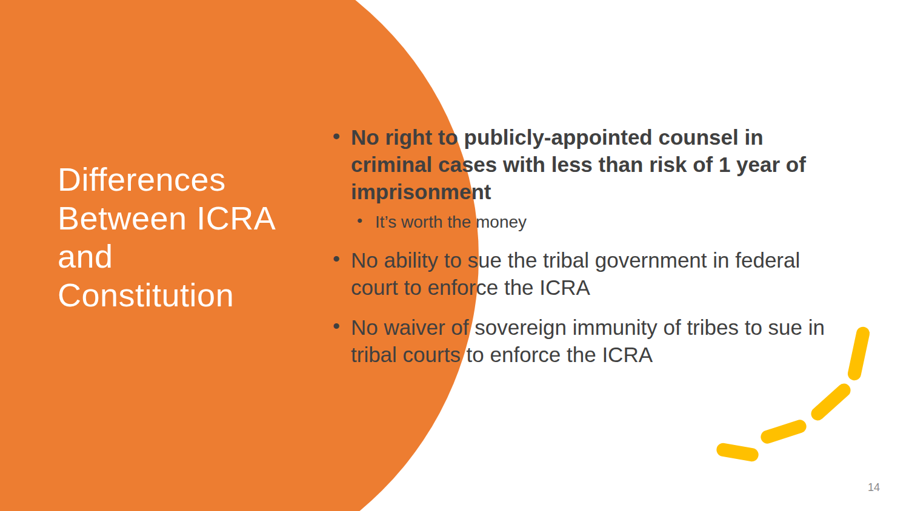Differences Between ICRA and Constitution
No right to publicly-appointed counsel in criminal cases with less than risk of 1 year of imprisonment
It’s worth the money
No ability to sue the tribal government in federal court to enforce the ICRA
No waiver of sovereign immunity of tribes to sue in tribal courts to enforce the ICRA
14